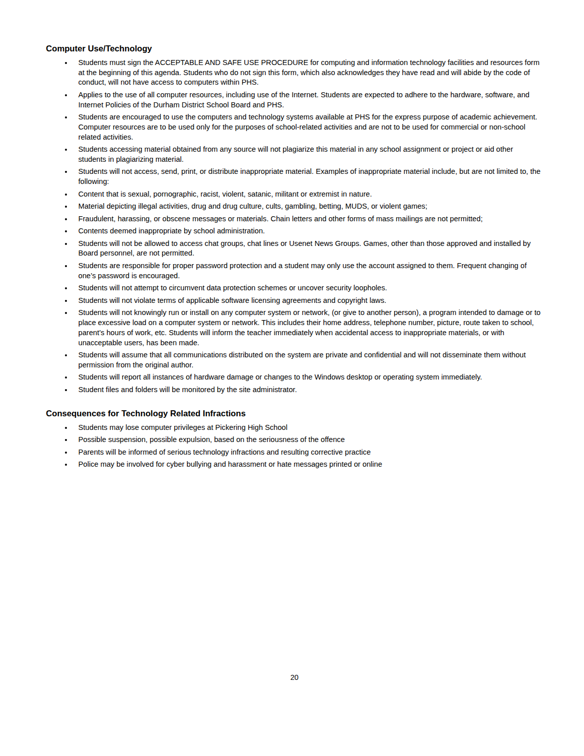Computer Use/Technology
Students must sign the ACCEPTABLE AND SAFE USE PROCEDURE for computing and information technology facilities and resources form at the beginning of this agenda. Students who do not sign this form, which also acknowledges they have read and will abide by the code of conduct, will not have access to computers within PHS.
Applies to the use of all computer resources, including use of the Internet. Students are expected to adhere to the hardware, software, and Internet Policies of the Durham District School Board and PHS.
Students are encouraged to use the computers and technology systems available at PHS for the express purpose of academic achievement. Computer resources are to be used only for the purposes of school-related activities and are not to be used for commercial or non-school related activities.
Students accessing material obtained from any source will not plagiarize this material in any school assignment or project or aid other students in plagiarizing material.
Students will not access, send, print, or distribute inappropriate material. Examples of inappropriate material include, but are not limited to, the following:
Content that is sexual, pornographic, racist, violent, satanic, militant or extremist in nature.
Material depicting illegal activities, drug and drug culture, cults, gambling, betting, MUDS, or violent games;
Fraudulent, harassing, or obscene messages or materials. Chain letters and other forms of mass mailings are not permitted;
Contents deemed inappropriate by school administration.
Students will not be allowed to access chat groups, chat lines or Usenet News Groups. Games, other than those approved and installed by Board personnel, are not permitted.
Students are responsible for proper password protection and a student may only use the account assigned to them. Frequent changing of one’s password is encouraged.
Students will not attempt to circumvent data protection schemes or uncover security loopholes.
Students will not violate terms of applicable software licensing agreements and copyright laws.
Students will not knowingly run or install on any computer system or network, (or give to another person), a program intended to damage or to place excessive load on a computer system or network. This includes their home address, telephone number, picture, route taken to school, parent’s hours of work, etc. Students will inform the teacher immediately when accidental access to inappropriate materials, or with unacceptable users, has been made.
Students will assume that all communications distributed on the system are private and confidential and will not disseminate them without permission from the original author.
Students will report all instances of hardware damage or changes to the Windows desktop or operating system immediately.
Student files and folders will be monitored by the site administrator.
Consequences for Technology Related Infractions
Students may lose computer privileges at Pickering High School
Possible suspension, possible expulsion, based on the seriousness of the offence
Parents will be informed of serious technology infractions and resulting corrective practice
Police may be involved for cyber bullying and harassment or hate messages printed or online
20